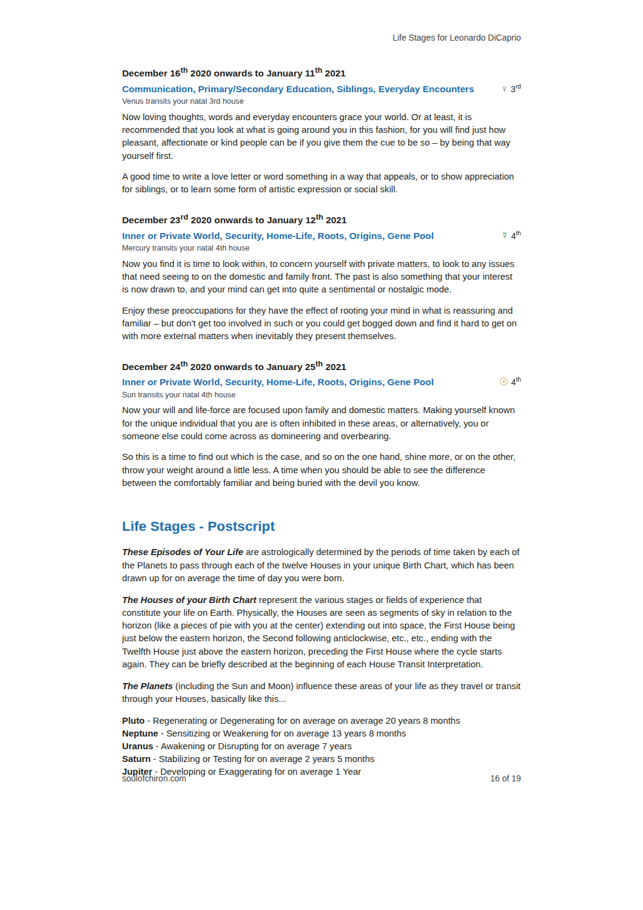Life Stages for Leonardo DiCaprio
December 16th 2020 onwards to January 11th 2021
Communication, Primary/Secondary Education, Siblings, Everyday Encounters
♀ 3rd
Venus transits your natal 3rd house
Now loving thoughts, words and everyday encounters grace your world. Or at least, it is recommended that you look at what is going around you in this fashion, for you will find just how pleasant, affectionate or kind people can be if you give them the cue to be so – by being that way yourself first.
A good time to write a love letter or word something in a way that appeals, or to show appreciation for siblings, or to learn some form of artistic expression or social skill.
December 23rd 2020 onwards to January 12th 2021
Inner or Private World, Security, Home-Life, Roots, Origins, Gene Pool
☿ 4th
Mercury transits your natal 4th house
Now you find it is time to look within, to concern yourself with private matters, to look to any issues that need seeing to on the domestic and family front. The past is also something that your interest is now drawn to, and your mind can get into quite a sentimental or nostalgic mode.
Enjoy these preoccupations for they have the effect of rooting your mind in what is reassuring and familiar – but don't get too involved in such or you could get bogged down and find it hard to get on with more external matters when inevitably they present themselves.
December 24th 2020 onwards to January 25th 2021
Inner or Private World, Security, Home-Life, Roots, Origins, Gene Pool
☉ 4th
Sun transits your natal 4th house
Now your will and life-force are focused upon family and domestic matters. Making yourself known for the unique individual that you are is often inhibited in these areas, or alternatively, you or someone else could come across as domineering and overbearing.
So this is a time to find out which is the case, and so on the one hand, shine more, or on the other, throw your weight around a little less. A time when you should be able to see the difference between the comfortably familiar and being buried with the devil you know.
Life Stages - Postscript
These Episodes of Your Life are astrologically determined by the periods of time taken by each of the Planets to pass through each of the twelve Houses in your unique Birth Chart, which has been drawn up for on average the time of day you were born.
The Houses of your Birth Chart represent the various stages or fields of experience that constitute your life on Earth. Physically, the Houses are seen as segments of sky in relation to the horizon (like a pieces of pie with you at the center) extending out into space, the First House being just below the eastern horizon, the Second following anticlockwise, etc., etc., ending with the Twelfth House just above the eastern horizon, preceding the First House where the cycle starts again. They can be briefly described at the beginning of each House Transit Interpretation.
The Planets (including the Sun and Moon) influence these areas of your life as they travel or transit through your Houses, basically like this...
Pluto - Regenerating or Degenerating for on average on average 20 years 8 months
Neptune - Sensitizing or Weakening for on average 13 years 8 months
Uranus - Awakening or Disrupting for on average 7 years
Saturn - Stabilizing or Testing for on average 2 years 5 months
Jupiter - Developing or Exaggerating for on average 1 Year
soulofchiron.com 16 of 19